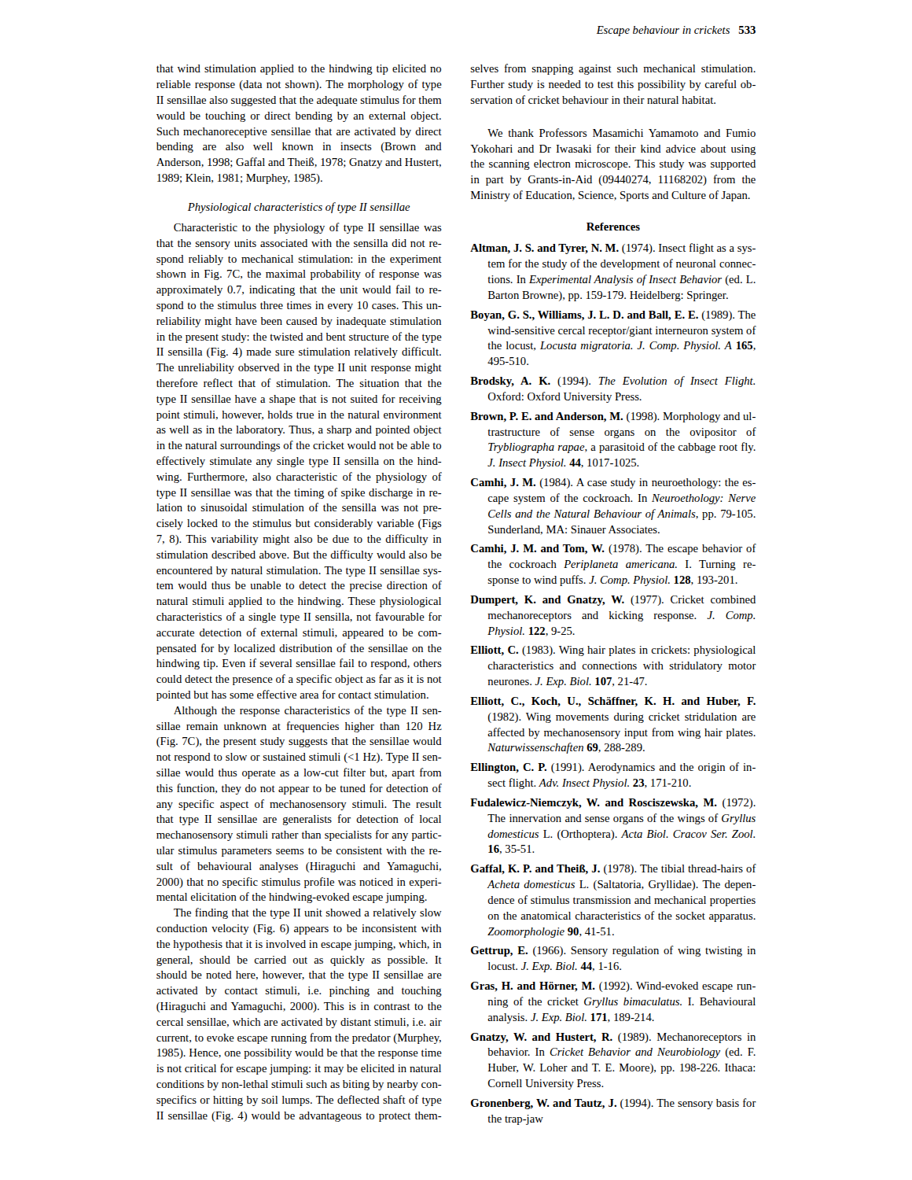Escape behaviour in crickets 533
that wind stimulation applied to the hindwing tip elicited no reliable response (data not shown). The morphology of type II sensillae also suggested that the adequate stimulus for them would be touching or direct bending by an external object. Such mechanoreceptive sensillae that are activated by direct bending are also well known in insects (Brown and Anderson, 1998; Gaffal and Theiß, 1978; Gnatzy and Hustert, 1989; Klein, 1981; Murphey, 1985).
Physiological characteristics of type II sensillae
Characteristic to the physiology of type II sensillae was that the sensory units associated with the sensilla did not respond reliably to mechanical stimulation: in the experiment shown in Fig. 7C, the maximal probability of response was approximately 0.7, indicating that the unit would fail to respond to the stimulus three times in every 10 cases. This unreliability might have been caused by inadequate stimulation in the present study: the twisted and bent structure of the type II sensilla (Fig. 4) made sure stimulation relatively difficult. The unreliability observed in the type II unit response might therefore reflect that of stimulation. The situation that the type II sensillae have a shape that is not suited for receiving point stimuli, however, holds true in the natural environment as well as in the laboratory. Thus, a sharp and pointed object in the natural surroundings of the cricket would not be able to effectively stimulate any single type II sensilla on the hindwing. Furthermore, also characteristic of the physiology of type II sensillae was that the timing of spike discharge in relation to sinusoidal stimulation of the sensilla was not precisely locked to the stimulus but considerably variable (Figs 7, 8). This variability might also be due to the difficulty in stimulation described above. But the difficulty would also be encountered by natural stimulation. The type II sensillae system would thus be unable to detect the precise direction of natural stimuli applied to the hindwing. These physiological characteristics of a single type II sensilla, not favourable for accurate detection of external stimuli, appeared to be compensated for by localized distribution of the sensillae on the hindwing tip. Even if several sensillae fail to respond, others could detect the presence of a specific object as far as it is not pointed but has some effective area for contact stimulation.
Although the response characteristics of the type II sensillae remain unknown at frequencies higher than 120 Hz (Fig. 7C), the present study suggests that the sensillae would not respond to slow or sustained stimuli (<1 Hz). Type II sensillae would thus operate as a low-cut filter but, apart from this function, they do not appear to be tuned for detection of any specific aspect of mechanosensory stimuli. The result that type II sensillae are generalists for detection of local mechanosensory stimuli rather than specialists for any particular stimulus parameters seems to be consistent with the result of behavioural analyses (Hiraguchi and Yamaguchi, 2000) that no specific stimulus profile was noticed in experimental elicitation of the hindwing-evoked escape jumping.
The finding that the type II unit showed a relatively slow conduction velocity (Fig. 6) appears to be inconsistent with the hypothesis that it is involved in escape jumping, which, in general, should be carried out as quickly as possible. It should be noted here, however, that the type II sensillae are activated by contact stimuli, i.e. pinching and touching (Hiraguchi and Yamaguchi, 2000). This is in contrast to the cercal sensillae, which are activated by distant stimuli, i.e. air current, to evoke escape running from the predator (Murphey, 1985). Hence, one possibility would be that the response time is not critical for escape jumping: it may be elicited in natural conditions by non-lethal stimuli such as biting by nearby conspecifics or hitting by soil lumps. The deflected shaft of type II sensillae (Fig. 4) would be advantageous to protect themselves from snapping against such mechanical stimulation. Further study is needed to test this possibility by careful observation of cricket behaviour in their natural habitat.
We thank Professors Masamichi Yamamoto and Fumio Yokohari and Dr Iwasaki for their kind advice about using the scanning electron microscope. This study was supported in part by Grants-in-Aid (09440274, 11168202) from the Ministry of Education, Science, Sports and Culture of Japan.
References
Altman, J. S. and Tyrer, N. M. (1974). Insect flight as a system for the study of the development of neuronal connections. In Experimental Analysis of Insect Behavior (ed. L. Barton Browne), pp. 159-179. Heidelberg: Springer.
Boyan, G. S., Williams, J. L. D. and Ball, E. E. (1989). The wind-sensitive cercal receptor/giant interneuron system of the locust, Locusta migratoria. J. Comp. Physiol. A 165, 495-510.
Brodsky, A. K. (1994). The Evolution of Insect Flight. Oxford: Oxford University Press.
Brown, P. E. and Anderson, M. (1998). Morphology and ultrastructure of sense organs on the ovipositor of Trybliographa rapae, a parasitoid of the cabbage root fly. J. Insect Physiol. 44, 1017-1025.
Camhi, J. M. (1984). A case study in neuroethology: the escape system of the cockroach. In Neuroethology: Nerve Cells and the Natural Behaviour of Animals, pp. 79-105. Sunderland, MA: Sinauer Associates.
Camhi, J. M. and Tom, W. (1978). The escape behavior of the cockroach Periplaneta americana. I. Turning response to wind puffs. J. Comp. Physiol. 128, 193-201.
Dumpert, K. and Gnatzy, W. (1977). Cricket combined mechanoreceptors and kicking response. J. Comp. Physiol. 122, 9-25.
Elliott, C. (1983). Wing hair plates in crickets: physiological characteristics and connections with stridulatory motor neurones. J. Exp. Biol. 107, 21-47.
Elliott, C., Koch, U., Schäffner, K. H. and Huber, F. (1982). Wing movements during cricket stridulation are affected by mechanosensory input from wing hair plates. Naturwissenschaften 69, 288-289.
Ellington, C. P. (1991). Aerodynamics and the origin of insect flight. Adv. Insect Physiol. 23, 171-210.
Fudalewicz-Niemczyk, W. and Rosciszewska, M. (1972). The innervation and sense organs of the wings of Gryllus domesticus L. (Orthoptera). Acta Biol. Cracov Ser. Zool. 16, 35-51.
Gaffal, K. P. and Theiß, J. (1978). The tibial thread-hairs of Acheta domesticus L. (Saltatoria, Gryllidae). The dependence of stimulus transmission and mechanical properties on the anatomical characteristics of the socket apparatus. Zoomorphologie 90, 41-51.
Gettrup, E. (1966). Sensory regulation of wing twisting in locust. J. Exp. Biol. 44, 1-16.
Gras, H. and Hörner, M. (1992). Wind-evoked escape running of the cricket Gryllus bimaculatus. I. Behavioural analysis. J. Exp. Biol. 171, 189-214.
Gnatzy, W. and Hustert, R. (1989). Mechanoreceptors in behavior. In Cricket Behavior and Neurobiology (ed. F. Huber, W. Loher and T. E. Moore), pp. 198-226. Ithaca: Cornell University Press.
Gronenberg, W. and Tautz, J. (1994). The sensory basis for the trap-jaw